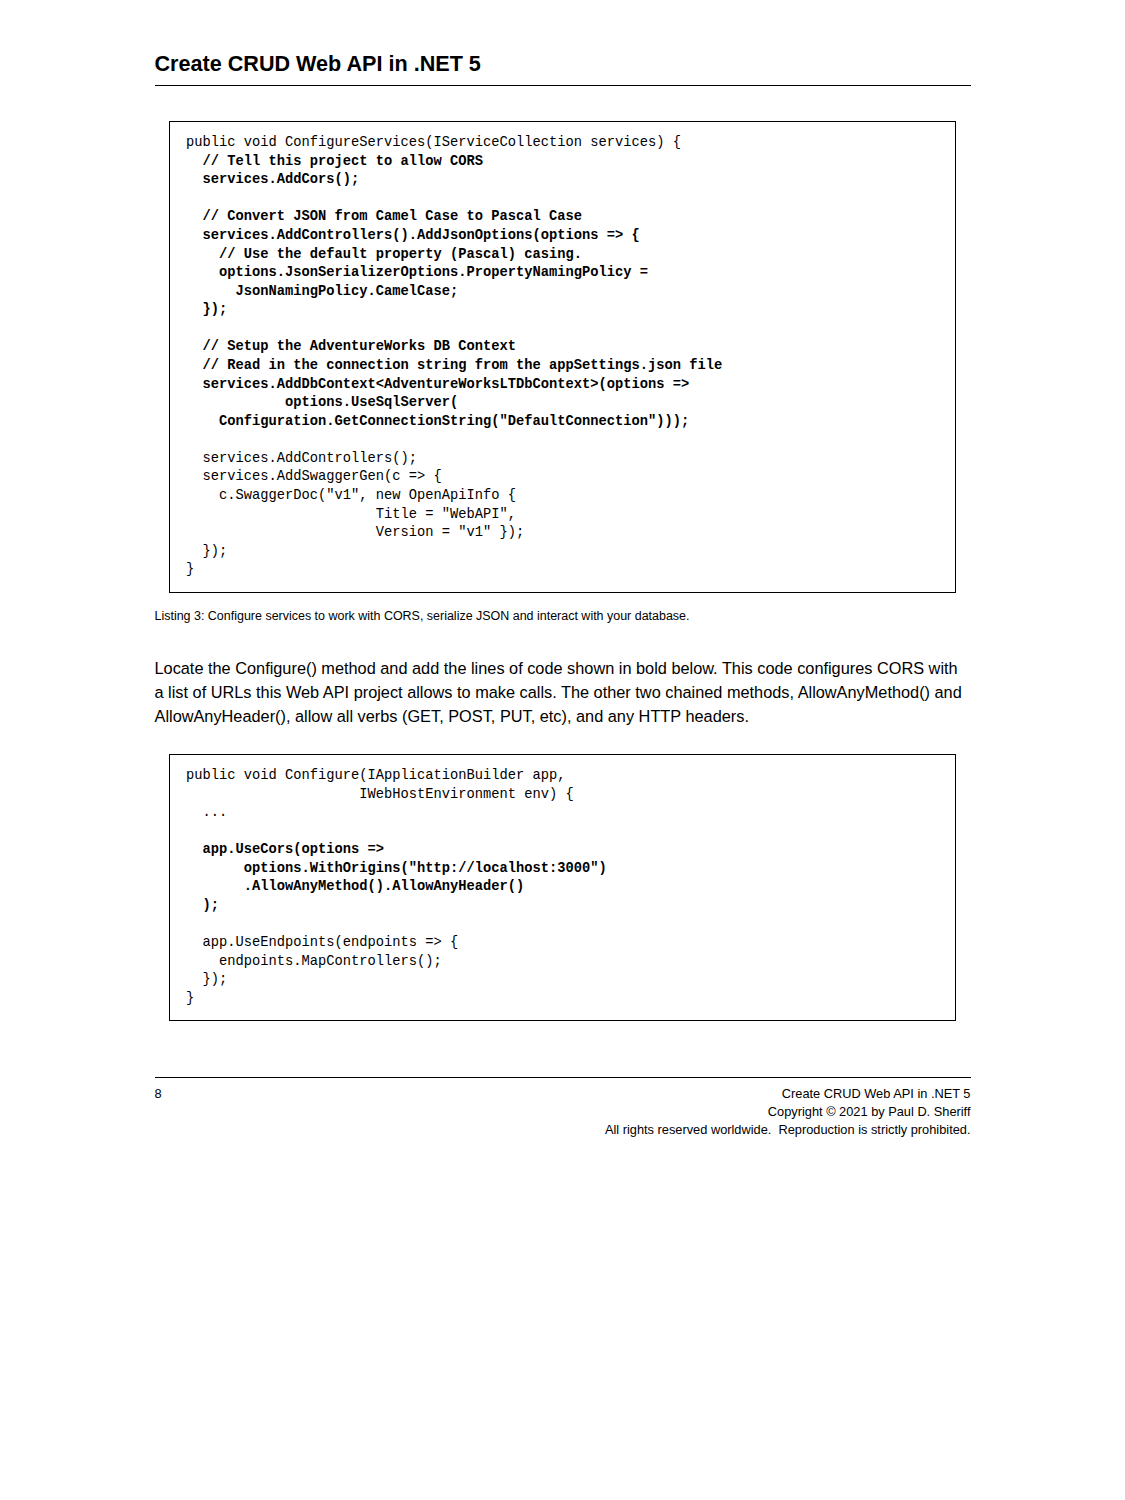Create CRUD Web API in .NET 5
public void ConfigureServices(IServiceCollection services) {
  // Tell this project to allow CORS
  services.AddCors();

  // Convert JSON from Camel Case to Pascal Case
  services.AddControllers().AddJsonOptions(options => {
    // Use the default property (Pascal) casing.
    options.JsonSerializerOptions.PropertyNamingPolicy =
      JsonNamingPolicy.CamelCase;
  });

  // Setup the AdventureWorks DB Context
  // Read in the connection string from the appSettings.json file
  services.AddDbContext<AdventureWorksLTDbContext>(options =>
            options.UseSqlServer(
    Configuration.GetConnectionString("DefaultConnection")));

  services.AddControllers();
  services.AddSwaggerGen(c => {
    c.SwaggerDoc("v1", new OpenApiInfo {
                       Title = "WebAPI",
                       Version = "v1" });
  });
}
Listing 3: Configure services to work with CORS, serialize JSON and interact with your database.
Locate the Configure() method and add the lines of code shown in bold below. This code configures CORS with a list of URLs this Web API project allows to make calls. The other two chained methods, AllowAnyMethod() and AllowAnyHeader(), allow all verbs (GET, POST, PUT, etc), and any HTTP headers.
public void Configure(IApplicationBuilder app,
                     IWebHostEnvironment env) {
  ...

  app.UseCors(options =>
       options.WithOrigins("http://localhost:3000")
       .AllowAnyMethod().AllowAnyHeader()
  );

  app.UseEndpoints(endpoints => {
    endpoints.MapControllers();
  });
}
8
Create CRUD Web API in .NET 5
Copyright © 2021 by Paul D. Sheriff
All rights reserved worldwide. Reproduction is strictly prohibited.